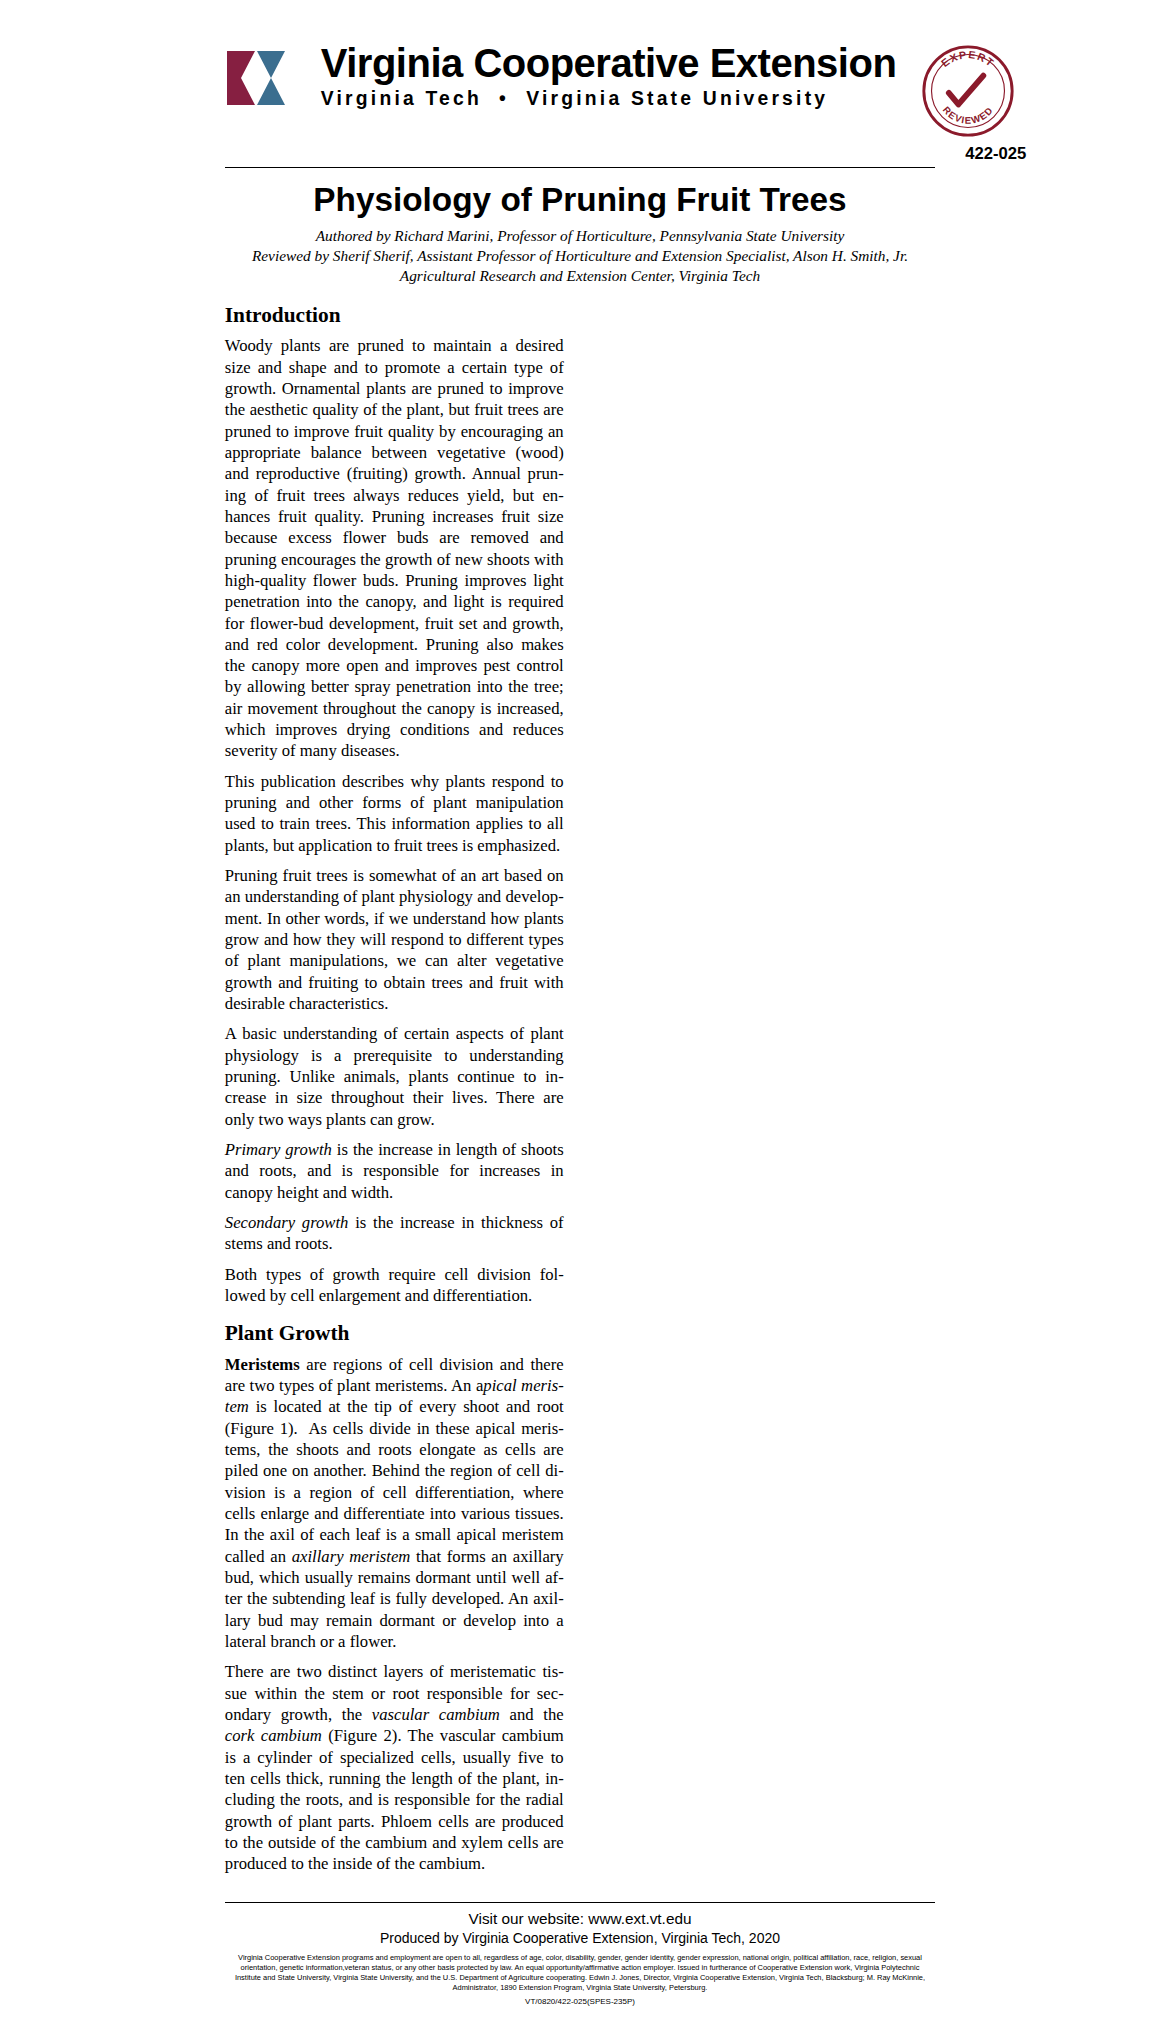Virginia Cooperative Extension
Virginia Tech • Virginia State University
EXPERT REVIEWED
422-025
Physiology of Pruning Fruit Trees
Authored by Richard Marini, Professor of Horticulture, Pennsylvania State University
Reviewed by Sherif Sherif, Assistant Professor of Horticulture and Extension Specialist, Alson H. Smith, Jr. Agricultural Research and Extension Center, Virginia Tech
Introduction
Woody plants are pruned to maintain a desired size and shape and to promote a certain type of growth. Ornamental plants are pruned to improve the aesthetic quality of the plant, but fruit trees are pruned to improve fruit quality by encouraging an appropriate balance between vegetative (wood) and reproductive (fruiting) growth. Annual pruning of fruit trees always reduces yield, but enhances fruit quality. Pruning increases fruit size because excess flower buds are removed and pruning encourages the growth of new shoots with high-quality flower buds. Pruning improves light penetration into the canopy, and light is required for flower-bud development, fruit set and growth, and red color development. Pruning also makes the canopy more open and improves pest control by allowing better spray penetration into the tree; air movement throughout the canopy is increased, which improves drying conditions and reduces severity of many diseases.
This publication describes why plants respond to pruning and other forms of plant manipulation used to train trees. This information applies to all plants, but application to fruit trees is emphasized.
Pruning fruit trees is somewhat of an art based on an understanding of plant physiology and development. In other words, if we understand how plants grow and how they will respond to different types of plant manipulations, we can alter vegetative growth and fruiting to obtain trees and fruit with desirable characteristics.
A basic understanding of certain aspects of plant physiology is a prerequisite to understanding pruning. Unlike animals, plants continue to increase in size throughout their lives. There are only two ways plants can grow.
Primary growth is the increase in length of shoots and roots, and is responsible for increases in canopy height and width.
Secondary growth is the increase in thickness of stems and roots.
Both types of growth require cell division followed by cell enlargement and differentiation.
Plant Growth
Meristems are regions of cell division and there are two types of plant meristems. An apical meristem is located at the tip of every shoot and root (Figure 1). As cells divide in these apical meristems, the shoots and roots elongate as cells are piled one on another. Behind the region of cell division is a region of cell differentiation, where cells enlarge and differentiate into various tissues. In the axil of each leaf is a small apical meristem called an axillary meristem that forms an axillary bud, which usually remains dormant until well after the subtending leaf is fully developed. An axillary bud may remain dormant or develop into a lateral branch or a flower.
There are two distinct layers of meristematic tissue within the stem or root responsible for secondary growth, the vascular cambium and the cork cambium (Figure 2). The vascular cambium is a cylinder of specialized cells, usually five to ten cells thick, running the length of the plant, including the roots, and is responsible for the radial growth of plant parts. Phloem cells are produced to the outside of the cambium and xylem cells are produced to the inside of the cambium.
Visit our website: www.ext.vt.edu
Produced by Virginia Cooperative Extension, Virginia Tech, 2020
Virginia Cooperative Extension programs and employment are open to all, regardless of age, color, disability, gender, gender identity, gender expression, national origin, political affiliation, race, religion, sexual orientation, genetic information,veteran status, or any other basis protected by law. An equal opportunity/affirmative action employer. Issued in furtherance of Cooperative Extension work, Virginia Polytechnic Institute and State University, Virginia State University, and the U.S. Department of Agriculture cooperating. Edwin J. Jones, Director, Virginia Cooperative Extension, Virginia Tech, Blacksburg; M. Ray McKinnie, Administrator, 1890 Extension Program, Virginia State University, Petersburg.
VT/0820/422-025(SPES-235P)